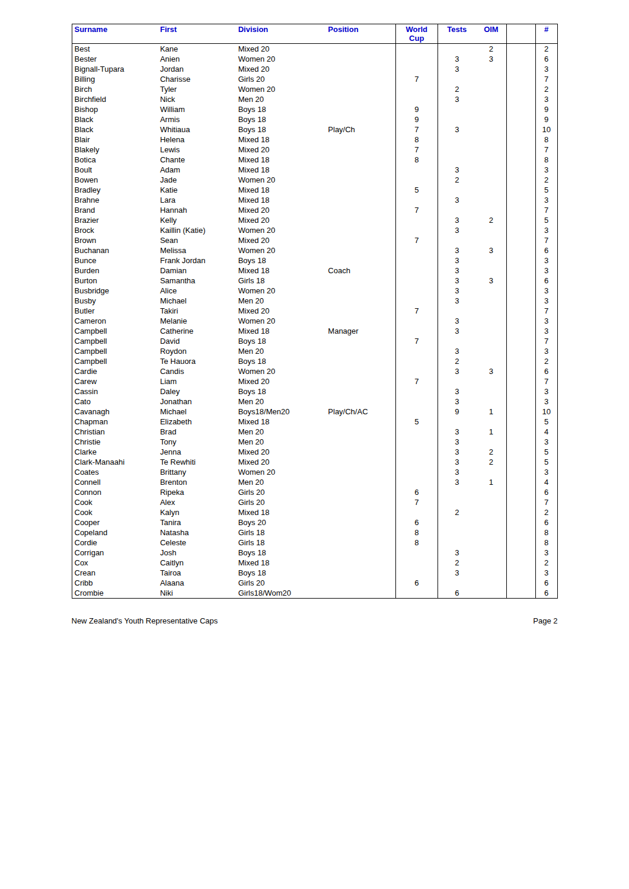| Surname | First | Division | Position | World Cup | Tests | OIM | | # |
| --- | --- | --- | --- | --- | --- | --- | --- | --- |
| Best | Kane | Mixed 20 | | | | 2 | | 2 |
| Bester | Anien | Women 20 | | | 3 | 3 | | 6 |
| Bignall-Tupara | Jordan | Mixed 20 | | | 3 | | | 3 |
| Billing | Charisse | Girls 20 | | 7 | | | | 7 |
| Birch | Tyler | Women 20 | | | 2 | | | 2 |
| Birchfield | Nick | Men 20 | | | 3 | | | 3 |
| Bishop | William | Boys 18 | | 9 | | | | 9 |
| Black | Armis | Boys 18 | | 9 | | | | 9 |
| Black | Whitiaua | Boys 18 | Play/Ch | 7 | 3 | | | 10 |
| Blair | Helena | Mixed 18 | | 8 | | | | 8 |
| Blakely | Lewis | Mixed 20 | | 7 | | | | 7 |
| Botica | Chante | Mixed 18 | | 8 | | | | 8 |
| Boult | Adam | Mixed 18 | | | 3 | | | 3 |
| Bowen | Jade | Women 20 | | | 2 | | | 2 |
| Bradley | Katie | Mixed 18 | | 5 | | | | 5 |
| Brahne | Lara | Mixed 18 | | | 3 | | | 3 |
| Brand | Hannah | Mixed 20 | | 7 | | | | 7 |
| Brazier | Kelly | Mixed 20 | | | 3 | 2 | | 5 |
| Brock | Kaillin (Katie) | Women 20 | | | 3 | | | 3 |
| Brown | Sean | Mixed 20 | | 7 | | | | 7 |
| Buchanan | Melissa | Women 20 | | | 3 | 3 | | 6 |
| Bunce | Frank Jordan | Boys 18 | | | 3 | | | 3 |
| Burden | Damian | Mixed 18 | Coach | | 3 | | | 3 |
| Burton | Samantha | Girls 18 | | | 3 | 3 | | 6 |
| Busbridge | Alice | Women 20 | | | 3 | | | 3 |
| Busby | Michael | Men 20 | | | 3 | | | 3 |
| Butler | Takiri | Mixed 20 | | 7 | | | | 7 |
| Cameron | Melanie | Women 20 | | | 3 | | | 3 |
| Campbell | Catherine | Mixed 18 | Manager | | 3 | | | 3 |
| Campbell | David | Boys 18 | | 7 | | | | 7 |
| Campbell | Roydon | Men 20 | | | 3 | | | 3 |
| Campbell | Te Hauora | Boys 18 | | | 2 | | | 2 |
| Cardie | Candis | Women 20 | | | 3 | 3 | | 6 |
| Carew | Liam | Mixed 20 | | 7 | | | | 7 |
| Cassin | Daley | Boys 18 | | | 3 | | | 3 |
| Cato | Jonathan | Men 20 | | | 3 | | | 3 |
| Cavanagh | Michael | Boys18/Men20 | Play/Ch/AC | | 9 | 1 | | 10 |
| Chapman | Elizabeth | Mixed 18 | | 5 | | | | 5 |
| Christian | Brad | Men 20 | | | 3 | 1 | | 4 |
| Christie | Tony | Men 20 | | | 3 | | | 3 |
| Clarke | Jenna | Mixed 20 | | | 3 | 2 | | 5 |
| Clark-Manaahi | Te Rewhiti | Mixed 20 | | | 3 | 2 | | 5 |
| Coates | Brittany | Women 20 | | | 3 | | | 3 |
| Connell | Brenton | Men 20 | | | 3 | 1 | | 4 |
| Connon | Ripeka | Girls 20 | | 6 | | | | 6 |
| Cook | Alex | Girls 20 | | 7 | | | | 7 |
| Cook | Kalyn | Mixed 18 | | | 2 | | | 2 |
| Cooper | Tanira | Boys 20 | | 6 | | | | 6 |
| Copeland | Natasha | Girls 18 | | 8 | | | | 8 |
| Cordie | Celeste | Girls 18 | | 8 | | | | 8 |
| Corrigan | Josh | Boys 18 | | | 3 | | | 3 |
| Cox | Caitlyn | Mixed 18 | | | 2 | | | 2 |
| Crean | Tairoa | Boys 18 | | | 3 | | | 3 |
| Cribb | Alaana | Girls 20 | | 6 | | | | 6 |
| Crombie | Niki | Girls18/Wom20 | | | 6 | | | 6 |
New Zealand's Youth Representative Caps Page 2